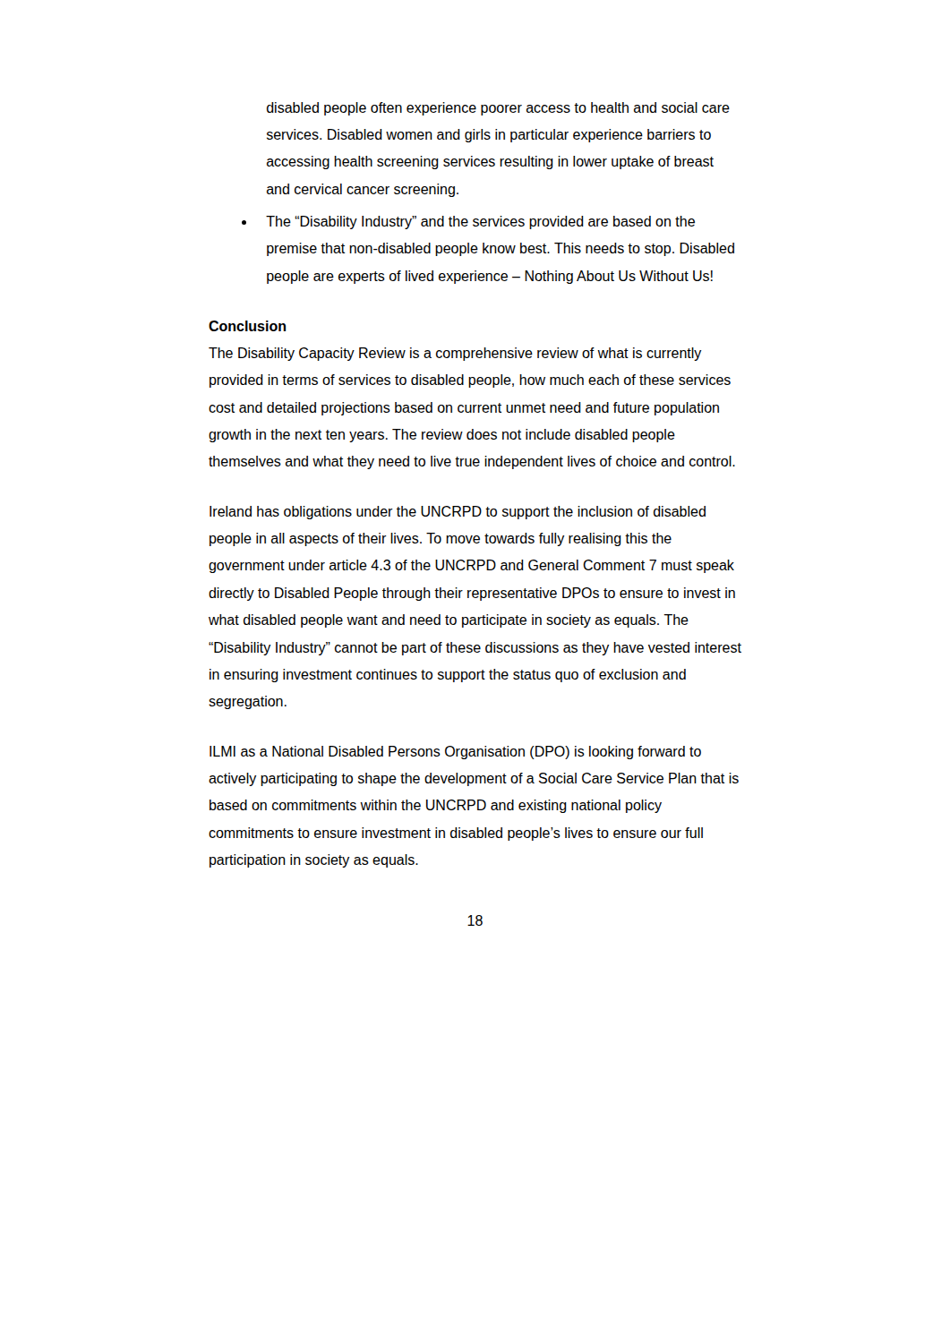disabled people often experience poorer access to health and social care services. Disabled women and girls in particular experience barriers to accessing health screening services resulting in lower uptake of breast and cervical cancer screening.
The “Disability Industry” and the services provided are based on the premise that non-disabled people know best. This needs to stop. Disabled people are experts of lived experience – Nothing About Us Without Us!
Conclusion
The Disability Capacity Review is a comprehensive review of what is currently provided in terms of services to disabled people, how much each of these services cost and detailed projections based on current unmet need and future population growth in the next ten years. The review does not include disabled people themselves and what they need to live true independent lives of choice and control.
Ireland has obligations under the UNCRPD to support the inclusion of disabled people in all aspects of their lives. To move towards fully realising this the government under article 4.3 of the UNCRPD and General Comment 7 must speak directly to Disabled People through their representative DPOs to ensure to invest in what disabled people want and need to participate in society as equals. The “Disability Industry” cannot be part of these discussions as they have vested interest in ensuring investment continues to support the status quo of exclusion and segregation.
ILMI as a National Disabled Persons Organisation (DPO) is looking forward to actively participating to shape the development of a Social Care Service Plan that is based on commitments within the UNCRPD and existing national policy commitments to ensure investment in disabled people’s lives to ensure our full participation in society as equals.
18